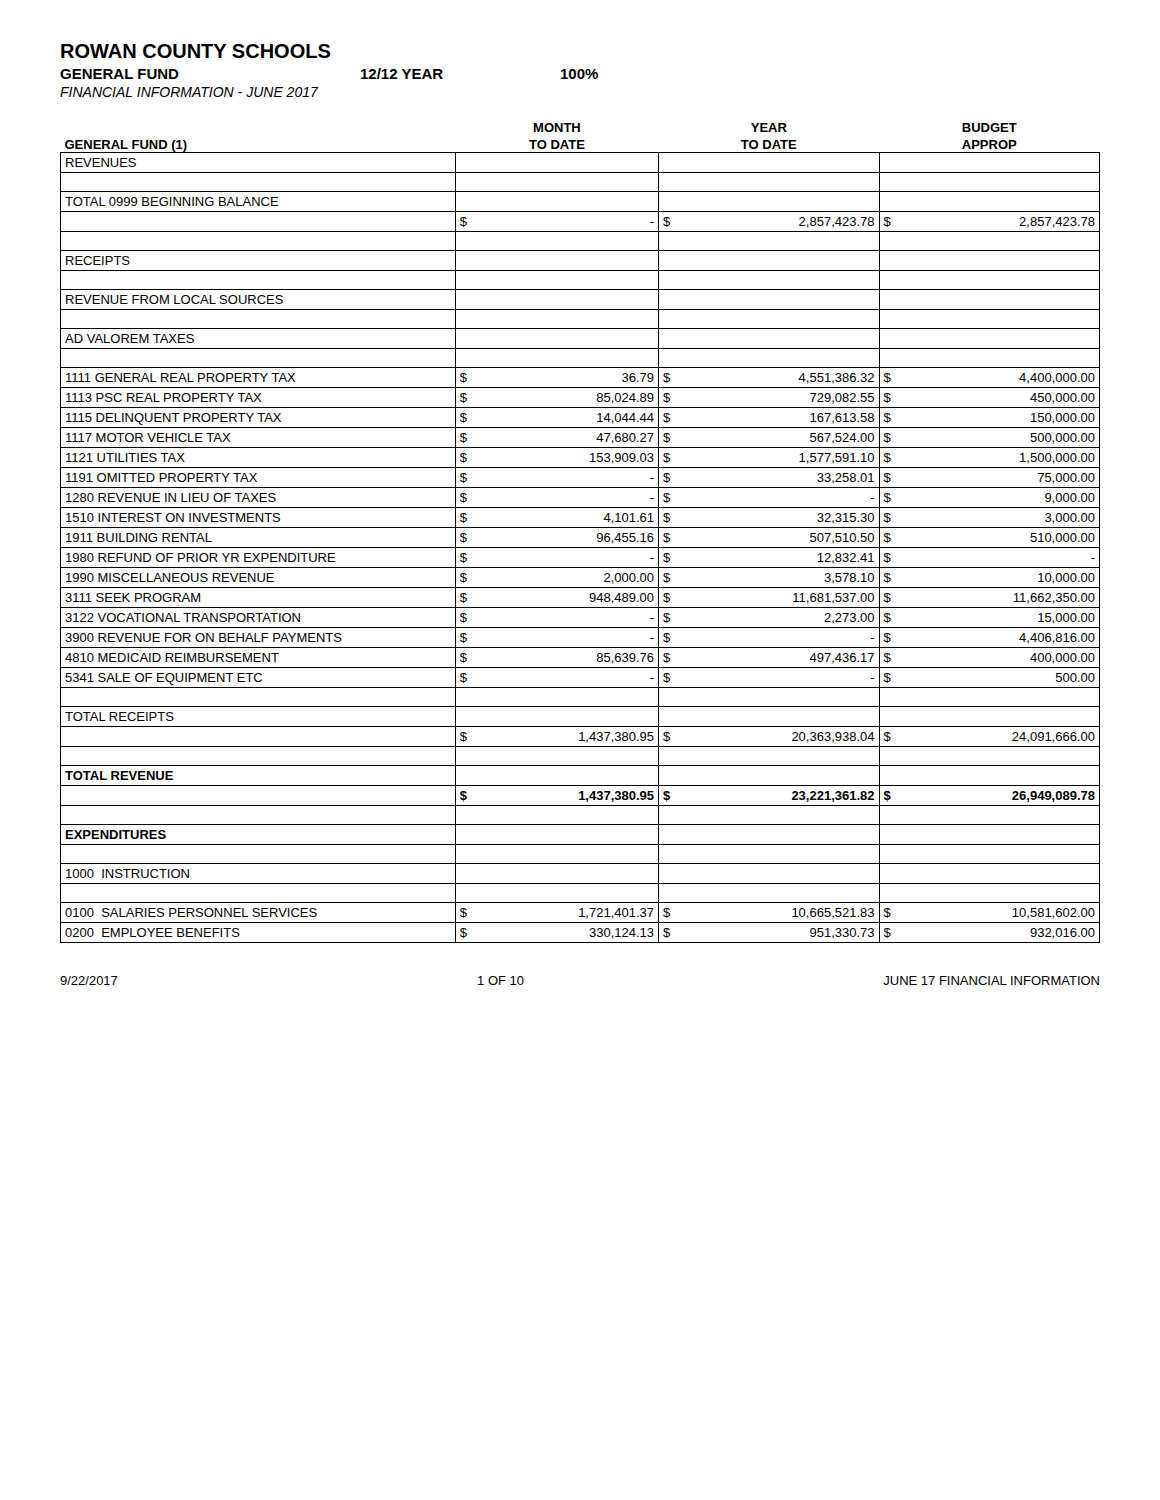ROWAN COUNTY SCHOOLS
GENERAL FUND 12/12 YEAR 100%
FINANCIAL INFORMATION - JUNE 2017
| | MONTH | YEAR | BUDGET |
| --- | --- | --- | --- |
| GENERAL FUND (1) | TO DATE | TO DATE | APPROP |
| REVENUES | | | | | | |
| TOTAL 0999 BEGINNING BALANCE | | | | | | |
| | $ | - | $ | 2,857,423.78 | $ | 2,857,423.78 |
| RECEIPTS | | | | | | |
| REVENUE FROM LOCAL SOURCES | | | | | | |
| AD VALOREM TAXES | | | | | | |
| 1111 GENERAL REAL PROPERTY TAX | $ | 36.79 | $ | 4,551,386.32 | $ | 4,400,000.00 |
| 1113 PSC REAL PROPERTY TAX | $ | 85,024.89 | $ | 729,082.55 | $ | 450,000.00 |
| 1115 DELINQUENT PROPERTY TAX | $ | 14,044.44 | $ | 167,613.58 | $ | 150,000.00 |
| 1117 MOTOR VEHICLE TAX | $ | 47,680.27 | $ | 567,524.00 | $ | 500,000.00 |
| 1121 UTILITIES TAX | $ | 153,909.03 | $ | 1,577,591.10 | $ | 1,500,000.00 |
| 1191 OMITTED PROPERTY TAX | $ | - | $ | 33,258.01 | $ | 75,000.00 |
| 1280 REVENUE IN LIEU OF TAXES | $ | - | $ | - | $ | 9,000.00 |
| 1510 INTEREST ON INVESTMENTS | $ | 4,101.61 | $ | 32,315.30 | $ | 3,000.00 |
| 1911 BUILDING RENTAL | $ | 96,455.16 | $ | 507,510.50 | $ | 510,000.00 |
| 1980 REFUND OF PRIOR YR EXPENDITURE | $ | - | $ | 12,832.41 | $ | - |
| 1990 MISCELLANEOUS REVENUE | $ | 2,000.00 | $ | 3,578.10 | $ | 10,000.00 |
| 3111 SEEK PROGRAM | $ | 948,489.00 | $ | 11,681,537.00 | $ | 11,662,350.00 |
| 3122 VOCATIONAL TRANSPORTATION | $ | - | $ | 2,273.00 | $ | 15,000.00 |
| 3900 REVENUE FOR ON BEHALF PAYMENTS | $ | - | $ | - | $ | 4,406,816.00 |
| 4810 MEDICAID REIMBURSEMENT | $ | 85,639.76 | $ | 497,436.17 | $ | 400,000.00 |
| 5341 SALE OF EQUIPMENT ETC | $ | - | $ | - | $ | 500.00 |
| TOTAL RECEIPTS | | | | | | |
| | $ | 1,437,380.95 | $ | 20,363,938.04 | $ | 24,091,666.00 |
| TOTAL REVENUE | | | | | | |
| | $ | 1,437,380.95 | $ | 23,221,361.82 | $ | 26,949,089.78 |
| EXPENDITURES | | | | | | |
| 1000 INSTRUCTION | | | | | | |
| 0100 SALARIES PERSONNEL SERVICES | $ | 1,721,401.37 | $ | 10,665,521.83 | $ | 10,581,602.00 |
| 0200 EMPLOYEE BENEFITS | $ | 330,124.13 | $ | 951,330.73 | $ | 932,016.00 |
9/22/2017
1 OF 10
JUNE 17 FINANCIAL INFORMATION